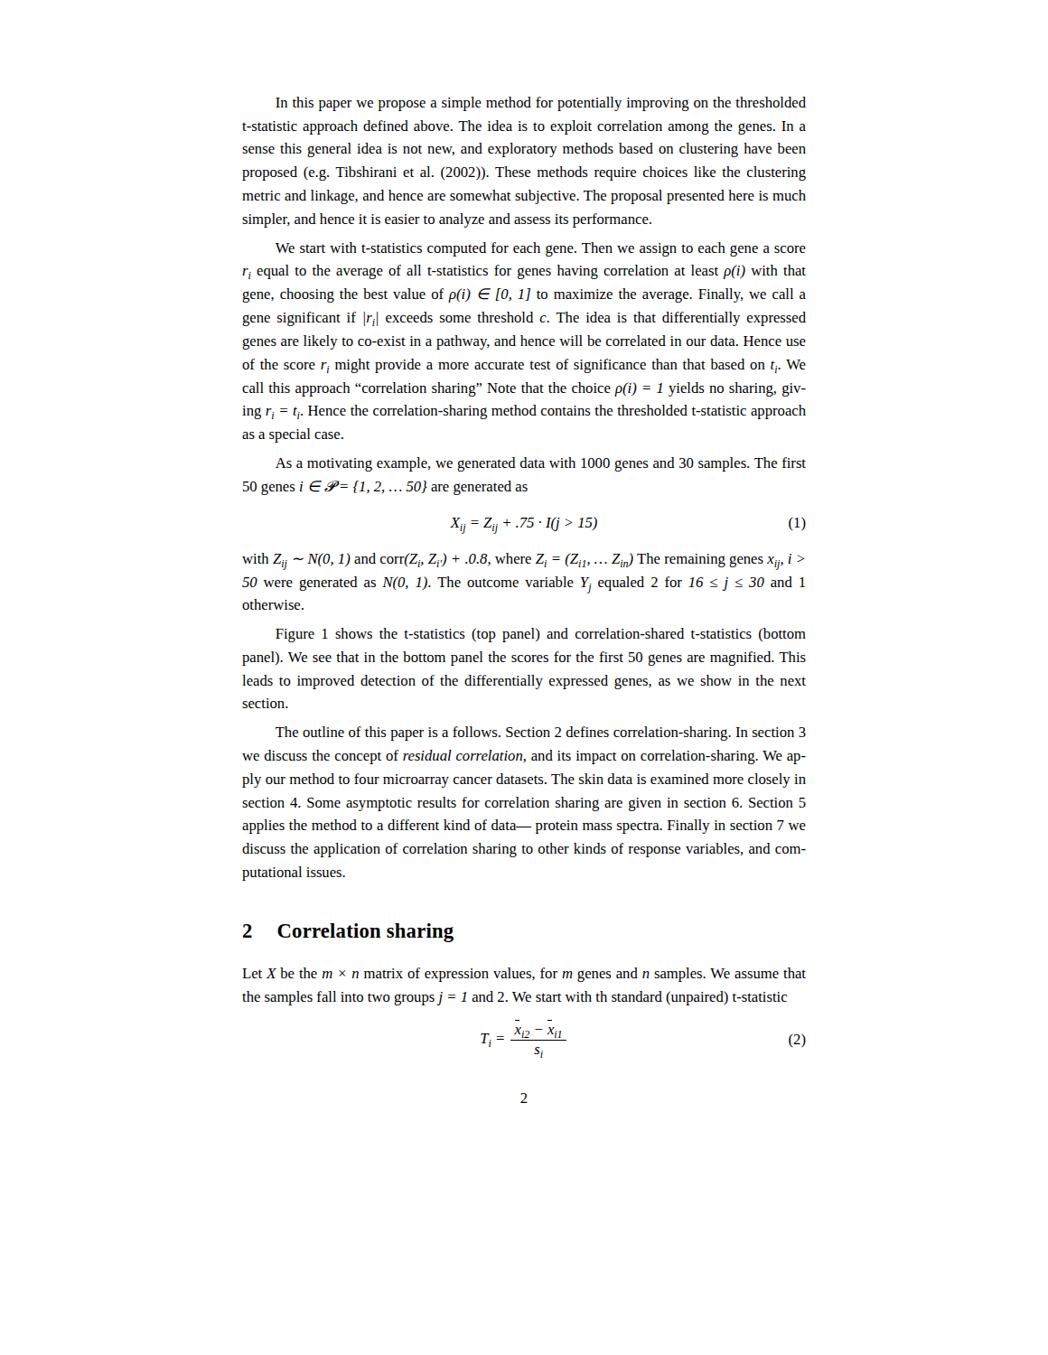In this paper we propose a simple method for potentially improving on the thresholded t-statistic approach defined above. The idea is to exploit correlation among the genes. In a sense this general idea is not new, and exploratory methods based on clustering have been proposed (e.g. Tibshirani et al. (2002)). These methods require choices like the clustering metric and linkage, and hence are somewhat subjective. The proposal presented here is much simpler, and hence it is easier to analyze and assess its performance.
We start with t-statistics computed for each gene. Then we assign to each gene a score ri equal to the average of all t-statistics for genes having correlation at least ρ(i) with that gene, choosing the best value of ρ(i) ∈ [0, 1] to maximize the average. Finally, we call a gene significant if |ri| exceeds some threshold c. The idea is that differentially expressed genes are likely to co-exist in a pathway, and hence will be correlated in our data. Hence use of the score ri might provide a more accurate test of significance than that based on ti. We call this approach “correlation sharing” Note that the choice ρ(i) = 1 yields no sharing, giving ri = ti. Hence the correlation-sharing method contains the thresholded t-statistic approach as a special case.
As a motivating example, we generated data with 1000 genes and 30 samples. The first 50 genes i ∈ 𝓟 = {1, 2, … 50} are generated as
Xij = Zij + .75 · I(j > 15) (1)
with Zij ∼ N(0, 1) and corr(Zi, Zi′) + .0.8, where Zi = (Zi1, … Zin) The remaining genes xij, i > 50 were generated as N(0, 1). The outcome variable Yj equaled 2 for 16 ≤ j ≤ 30 and 1 otherwise.
Figure 1 shows the t-statistics (top panel) and correlation-shared t-statistics (bottom panel). We see that in the bottom panel the scores for the first 50 genes are magnified. This leads to improved detection of the differentially expressed genes, as we show in the next section.
The outline of this paper is a follows. Section 2 defines correlation-sharing. In section 3 we discuss the concept of residual correlation, and its impact on correlation-sharing. We apply our method to four microarray cancer datasets. The skin data is examined more closely in section 4. Some asymptotic results for correlation sharing are given in section 6. Section 5 applies the method to a different kind of data— protein mass spectra. Finally in section 7 we discuss the application of correlation sharing to other kinds of response variables, and computational issues.
2 Correlation sharing
Let X be the m × n matrix of expression values, for m genes and n samples. We assume that the samples fall into two groups j = 1 and 2. We start with th standard (unpaired) t-statistic
Ti = xi2 − xi1 si (2)
2